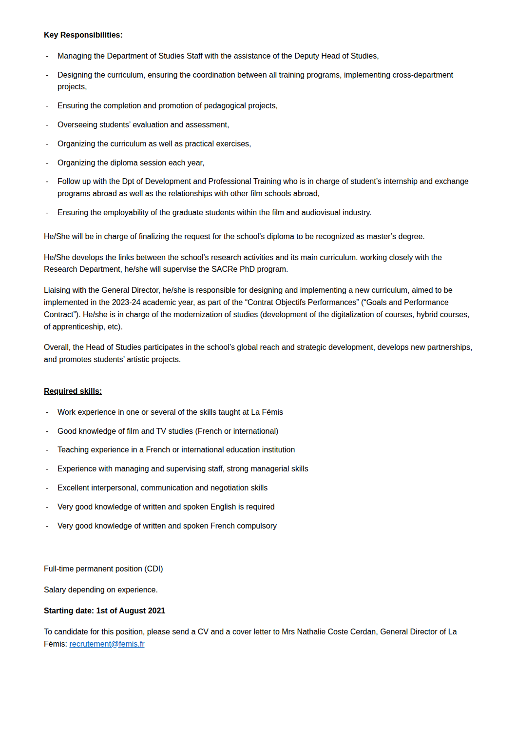Key Responsibilities:
Managing the Department of Studies Staff with the assistance of the Deputy Head of Studies,
Designing the curriculum, ensuring the coordination between all training programs, implementing cross-department projects,
Ensuring the completion and promotion of pedagogical projects,
Overseeing students’ evaluation and assessment,
Organizing the curriculum as well as practical exercises,
Organizing the diploma session each year,
Follow up with the Dpt of Development and Professional Training who is in charge of student’s internship and exchange programs abroad as well as the relationships with other film schools abroad,
Ensuring the employability of the graduate students within the film and audiovisual industry.
He/She will be in charge of finalizing the request for the school’s diploma to be recognized as master’s degree.
He/She develops the links between the school’s research activities and its main curriculum. working closely with the Research Department, he/she will supervise the SACRe PhD program.
Liaising with the General Director, he/she is responsible for designing and implementing a new curriculum, aimed to be implemented in the 2023-24 academic year, as part of the “Contrat Objectifs Performances” (“Goals and Performance Contract”). He/she is in charge of the modernization of studies (development of the digitalization of courses, hybrid courses, of apprenticeship, etc).
Overall, the Head of Studies participates in the school’s global reach and strategic development, develops new partnerships, and promotes students’ artistic projects.
Required skills:
Work experience in one or several of the skills taught at La Fémis
Good knowledge of film and TV studies (French or international)
Teaching experience in a French or international education institution
Experience with managing and supervising staff, strong managerial skills
Excellent interpersonal, communication and negotiation skills
Very good knowledge of written and spoken English is required
Very good knowledge of written and spoken French compulsory
Full-time permanent position (CDI)
Salary depending on experience.
Starting date: 1st of August 2021
To candidate for this position, please send a CV and a cover letter to Mrs Nathalie Coste Cerdan, General Director of La Fémis: recrutement@femis.fr